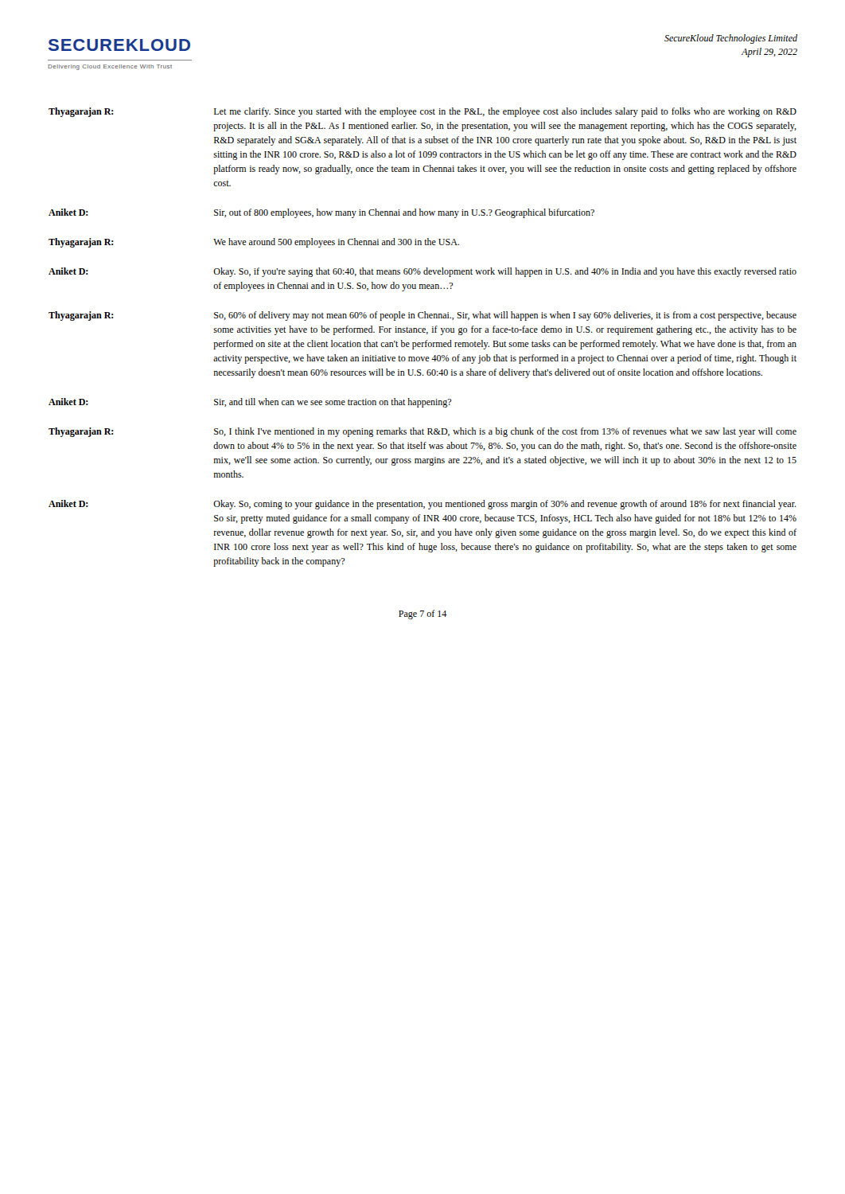SECUREKLOUD
Delivering Cloud Excellence With Trust
SecureKloud Technologies Limited
April 29, 2022
| Thyagarajan R: | Let me clarify. Since you started with the employee cost in the P&L, the employee cost also includes salary paid to folks who are working on R&D projects. It is all in the P&L. As I mentioned earlier. So, in the presentation, you will see the management reporting, which has the COGS separately, R&D separately and SG&A separately. All of that is a subset of the INR 100 crore quarterly run rate that you spoke about. So, R&D in the P&L is just sitting in the INR 100 crore. So, R&D is also a lot of 1099 contractors in the US which can be let go off any time. These are contract work and the R&D platform is ready now, so gradually, once the team in Chennai takes it over, you will see the reduction in onsite costs and getting replaced by offshore cost. |
| Aniket D: | Sir, out of 800 employees, how many in Chennai and how many in U.S.? Geographical bifurcation? |
| Thyagarajan R: | We have around 500 employees in Chennai and 300 in the USA. |
| Aniket D: | Okay. So, if you're saying that 60:40, that means 60% development work will happen in U.S. and 40% in India and you have this exactly reversed ratio of employees in Chennai and in U.S. So, how do you mean…? |
| Thyagarajan R: | So, 60% of delivery may not mean 60% of people in Chennai., Sir, what will happen is when I say 60% deliveries, it is from a cost perspective, because some activities yet have to be performed. For instance, if you go for a face-to-face demo in U.S. or requirement gathering etc., the activity has to be performed on site at the client location that can't be performed remotely. But some tasks can be performed remotely. What we have done is that, from an activity perspective, we have taken an initiative to move 40% of any job that is performed in a project to Chennai over a period of time, right. Though it necessarily doesn't mean 60% resources will be in U.S. 60:40 is a share of delivery that's delivered out of onsite location and offshore locations. |
| Aniket D: | Sir, and till when can we see some traction on that happening? |
| Thyagarajan R: | So, I think I've mentioned in my opening remarks that R&D, which is a big chunk of the cost from 13% of revenues what we saw last year will come down to about 4% to 5% in the next year. So that itself was about 7%, 8%. So, you can do the math, right. So, that's one. Second is the offshore-onsite mix, we'll see some action. So currently, our gross margins are 22%, and it's a stated objective, we will inch it up to about 30% in the next 12 to 15 months. |
| Aniket D: | Okay. So, coming to your guidance in the presentation, you mentioned gross margin of 30% and revenue growth of around 18% for next financial year. So sir, pretty muted guidance for a small company of INR 400 crore, because TCS, Infosys, HCL Tech also have guided for not 18% but 12% to 14% revenue, dollar revenue growth for next year. So, sir, and you have only given some guidance on the gross margin level. So, do we expect this kind of INR 100 crore loss next year as well? This kind of huge loss, because there's no guidance on profitability. So, what are the steps taken to get some profitability back in the company? |
Page 7 of 14